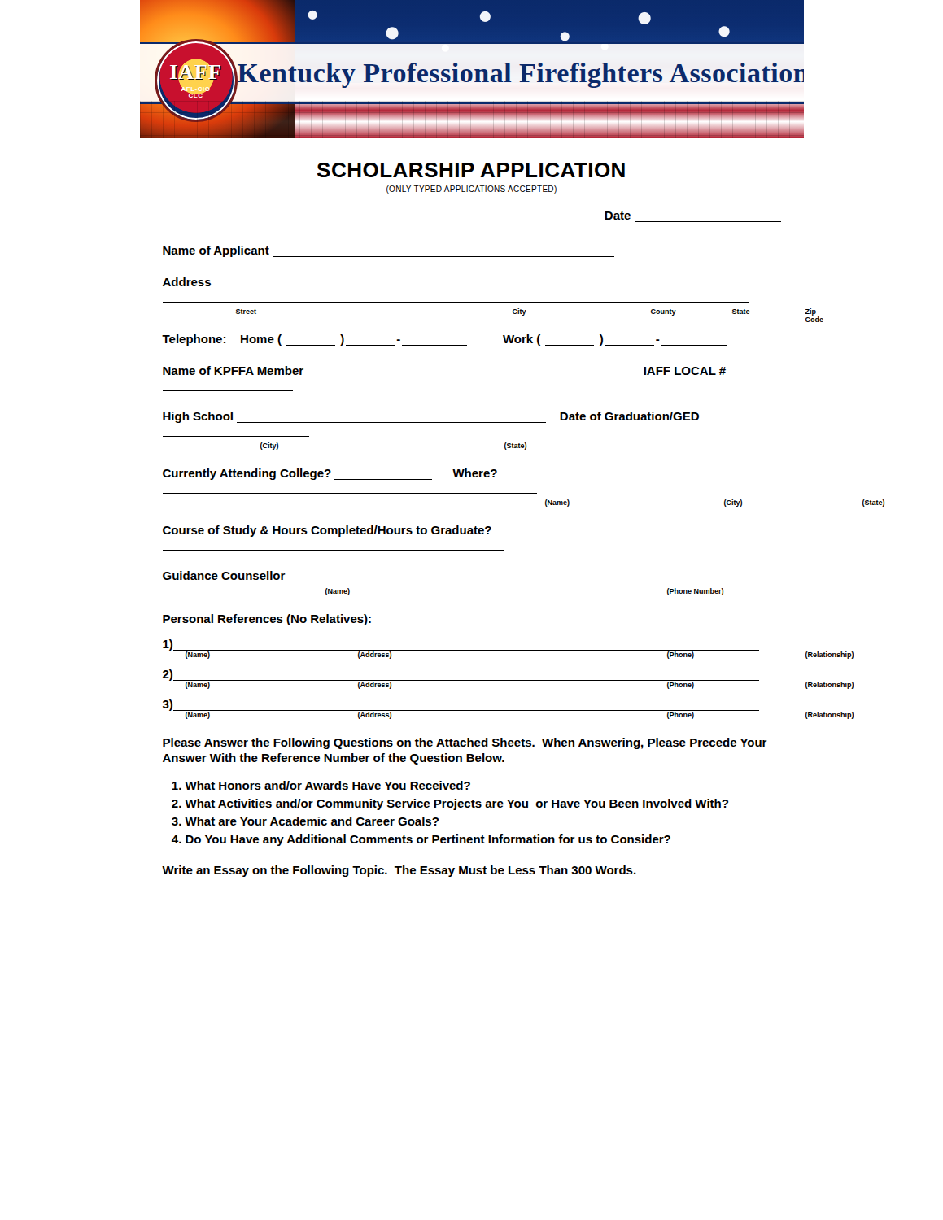Kentucky Professional Firefighters Association
IAFF
AFL-CIO
CLC
SCHOLARSHIP APPLICATION
(ONLY TYPED APPLICATIONS ACCEPTED)
Date
Name of Applicant
Address
Street City County State Zip Code
Telephone: Home ( ) - Work ( ) -
Name of KPFFA Member IAFF LOCAL #
High School Date of Graduation/GED
(City) (State)
Currently Attending College? Where?
(Name) (City) (State)
Course of Study & Hours Completed/Hours to Graduate?
Guidance Counsellor
(Name) (Phone Number)
Personal References (No Relatives):
1)
(Name) (Address) (Phone) (Relationship)
2)
(Name) (Address) (Phone) (Relationship)
3)
(Name) (Address) (Phone) (Relationship)
Please Answer the Following Questions on the Attached Sheets. When Answering, Please Precede Your Answer With the Reference Number of the Question Below.
What Honors and/or Awards Have You Received?
What Activities and/or Community Service Projects are You or Have You Been Involved With?
What are Your Academic and Career Goals?
Do You Have any Additional Comments or Pertinent Information for us to Consider?
Write an Essay on the Following Topic. The Essay Must be Less Than 300 Words.